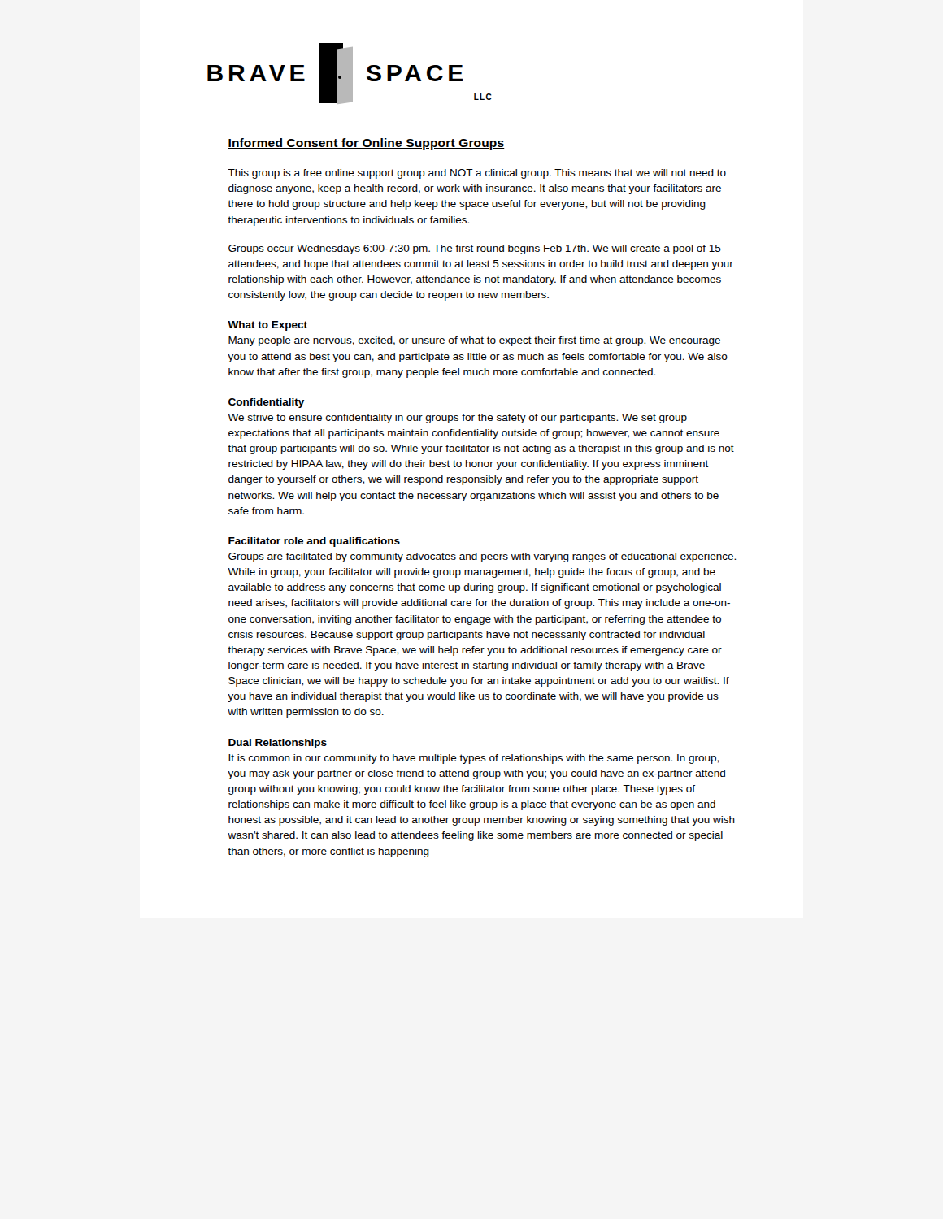BRAVE SPACE LLC
Informed Consent for Online Support Groups
This group is a free online support group and NOT a clinical group. This means that we will not need to diagnose anyone, keep a health record, or work with insurance. It also means that your facilitators are there to hold group structure and help keep the space useful for everyone, but will not be providing therapeutic interventions to individuals or families.
Groups occur Wednesdays 6:00-7:30 pm. The first round begins Feb 17th. We will create a pool of 15 attendees, and hope that attendees commit to at least 5 sessions in order to build trust and deepen your relationship with each other. However, attendance is not mandatory. If and when attendance becomes consistently low, the group can decide to reopen to new members.
What to Expect
Many people are nervous, excited, or unsure of what to expect their first time at group. We encourage you to attend as best you can, and participate as little or as much as feels comfortable for you. We also know that after the first group, many people feel much more comfortable and connected.
Confidentiality
We strive to ensure confidentiality in our groups for the safety of our participants. We set group expectations that all participants maintain confidentiality outside of group; however, we cannot ensure that group participants will do so. While your facilitator is not acting as a therapist in this group and is not restricted by HIPAA law, they will do their best to honor your confidentiality. If you express imminent danger to yourself or others, we will respond responsibly and refer you to the appropriate support networks. We will help you contact the necessary organizations which will assist you and others to be safe from harm.
Facilitator role and qualifications
Groups are facilitated by community advocates and peers with varying ranges of educational experience. While in group, your facilitator will provide group management, help guide the focus of group, and be available to address any concerns that come up during group. If significant emotional or psychological need arises, facilitators will provide additional care for the duration of group. This may include a one-on-one conversation, inviting another facilitator to engage with the participant, or referring the attendee to crisis resources. Because support group participants have not necessarily contracted for individual therapy services with Brave Space, we will help refer you to additional resources if emergency care or longer-term care is needed. If you have interest in starting individual or family therapy with a Brave Space clinician, we will be happy to schedule you for an intake appointment or add you to our waitlist. If you have an individual therapist that you would like us to coordinate with, we will have you provide us with written permission to do so.
Dual Relationships
It is common in our community to have multiple types of relationships with the same person. In group, you may ask your partner or close friend to attend group with you; you could have an ex-partner attend group without you knowing; you could know the facilitator from some other place. These types of relationships can make it more difficult to feel like group is a place that everyone can be as open and honest as possible, and it can lead to another group member knowing or saying something that you wish wasn't shared. It can also lead to attendees feeling like some members are more connected or special than others, or more conflict is happening